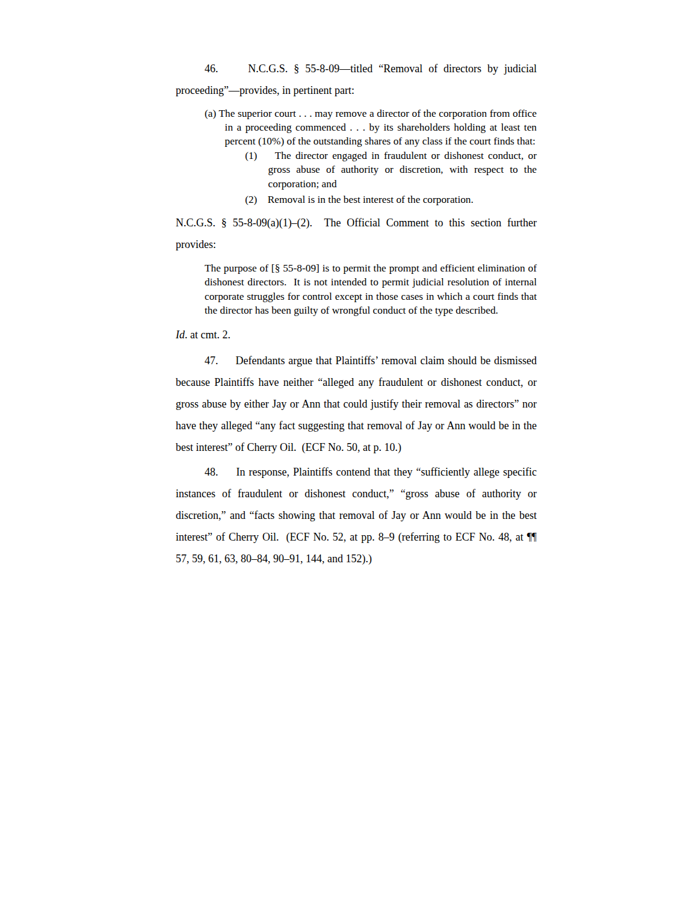46. N.C.G.S. § 55-8-09—titled “Removal of directors by judicial proceeding”—provides, in pertinent part:
(a) The superior court . . . may remove a director of the corporation from office in a proceeding commenced . . . by its shareholders holding at least ten percent (10%) of the outstanding shares of any class if the court finds that:
(1) The director engaged in fraudulent or dishonest conduct, or gross abuse of authority or discretion, with respect to the corporation; and
(2) Removal is in the best interest of the corporation.
N.C.G.S. § 55-8-09(a)(1)–(2). The Official Comment to this section further provides:
The purpose of [§ 55-8-09] is to permit the prompt and efficient elimination of dishonest directors. It is not intended to permit judicial resolution of internal corporate struggles for control except in those cases in which a court finds that the director has been guilty of wrongful conduct of the type described.
Id. at cmt. 2.
47. Defendants argue that Plaintiffs’ removal claim should be dismissed because Plaintiffs have neither “alleged any fraudulent or dishonest conduct, or gross abuse by either Jay or Ann that could justify their removal as directors” nor have they alleged “any fact suggesting that removal of Jay or Ann would be in the best interest” of Cherry Oil. (ECF No. 50, at p. 10.)
48. In response, Plaintiffs contend that they “sufficiently allege specific instances of fraudulent or dishonest conduct,” “gross abuse of authority or discretion,” and “facts showing that removal of Jay or Ann would be in the best interest” of Cherry Oil. (ECF No. 52, at pp. 8–9 (referring to ECF No. 48, at ¶¶ 57, 59, 61, 63, 80–84, 90–91, 144, and 152).)